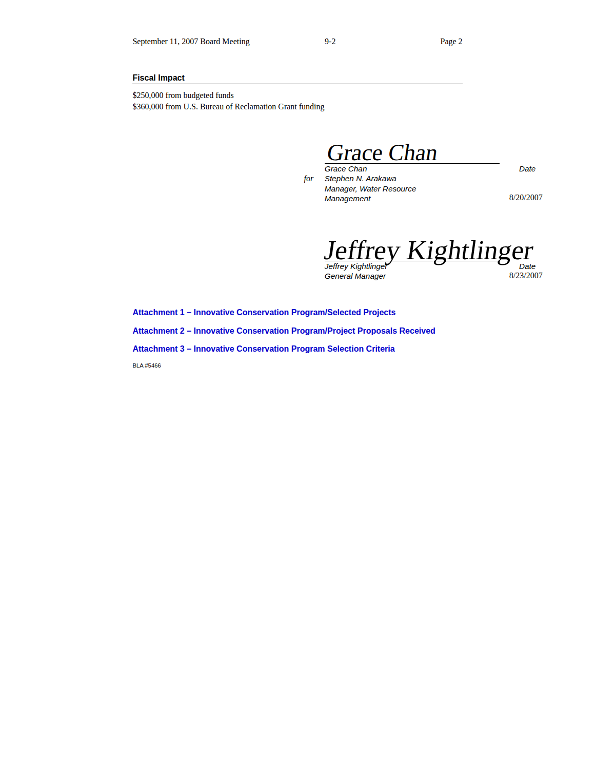September 11, 2007 Board Meeting
9-2
Page 2
Fiscal Impact
$250,000 from budgeted funds
$360,000 from U.S. Bureau of Reclamation Grant funding
Grace Chan
8/20/2007
Grace Chan Date
for Stephen N. Arakawa
Manager, Water Resource Management
Jeffrey Kightlinger
8/23/2007
Jeffrey Kightlinger Date
General Manager
Attachment 1 – Innovative Conservation Program/Selected Projects
Attachment 2 – Innovative Conservation Program/Project Proposals Received
Attachment 3 – Innovative Conservation Program Selection Criteria
BLA #5466